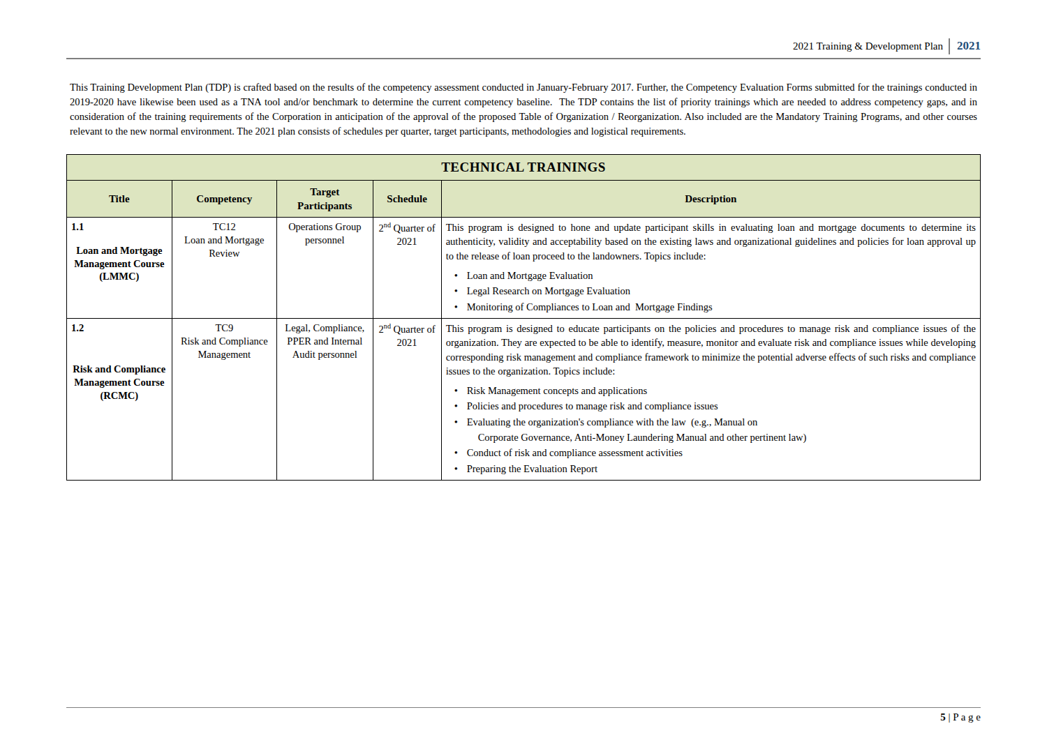2021 Training & Development Plan 2021
This Training Development Plan (TDP) is crafted based on the results of the competency assessment conducted in January-February 2017. Further, the Competency Evaluation Forms submitted for the trainings conducted in 2019-2020 have likewise been used as a TNA tool and/or benchmark to determine the current competency baseline. The TDP contains the list of priority trainings which are needed to address competency gaps, and in consideration of the training requirements of the Corporation in anticipation of the approval of the proposed Table of Organization / Reorganization. Also included are the Mandatory Training Programs, and other courses relevant to the new normal environment. The 2021 plan consists of schedules per quarter, target participants, methodologies and logistical requirements.
| TECHNICAL TRAININGS |
| --- |
| Title | Competency | Target Participants | Schedule | Description |
| 1.1 Loan and Mortgage Management Course (LMMC) | TC12 Loan and Mortgage Review | Operations Group personnel | 2 nd Quarter of 2021 | This program is designed to hone and update participant skills in evaluating loan and mortgage documents to determine its authenticity, validity and acceptability based on the existing laws and organizational guidelines and policies for loan approval up to the release of loan proceed to the landowners. Topics include: Loan and Mortgage Evaluation Legal Research on Mortgage Evaluation Monitoring of Compliances to Loan and Mortgage Findings |
| 1.2 Risk and Compliance Management Course (RCMC) | TC9 Risk and Compliance Management | Legal, Compliance, PPER and Internal Audit personnel | 2 nd Quarter of 2021 | This program is designed to educate participants on the policies and procedures to manage risk and compliance issues of the organization. They are expected to be able to identify, measure, monitor and evaluate risk and compliance issues while developing corresponding risk management and compliance framework to minimize the potential adverse effects of such risks and compliance issues to the organization. Topics include: Risk Management concepts and applications Policies and procedures to manage risk and compliance issues Evaluating the organization's compliance with the law (e.g., Manual on Corporate Governance, Anti-Money Laundering Manual and other pertinent law) Conduct of risk and compliance assessment activities Preparing the Evaluation Report |
5 | P a g e